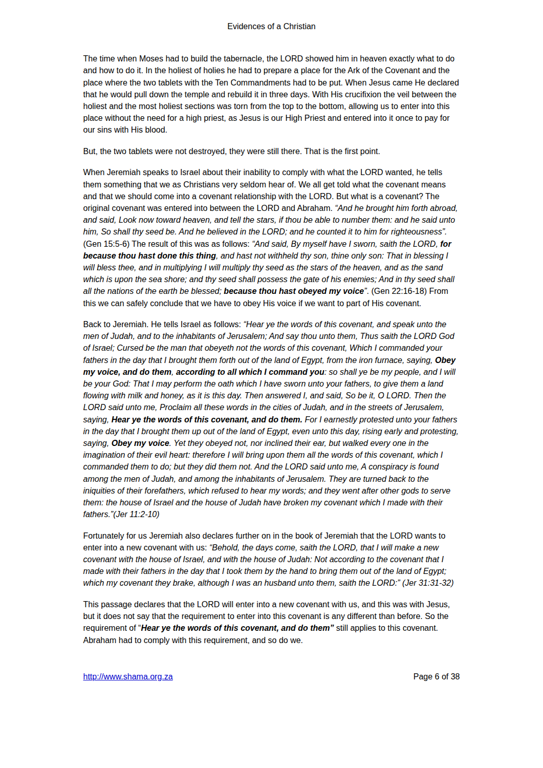Evidences of a Christian
The time when Moses had to build the tabernacle, the LORD showed him in heaven exactly what to do and how to do it. In the holiest of holies he had to prepare a place for the Ark of the Covenant and the place where the two tablets with the Ten Commandments had to be put. When Jesus came He declared that he would pull down the temple and rebuild it in three days. With His crucifixion the veil between the holiest and the most holiest sections was torn from the top to the bottom, allowing us to enter into this place without the need for a high priest, as Jesus is our High Priest and entered into it once to pay for our sins with His blood.
But, the two tablets were not destroyed, they were still there. That is the first point.
When Jeremiah speaks to Israel about their inability to comply with what the LORD wanted, he tells them something that we as Christians very seldom hear of. We all get told what the covenant means and that we should come into a covenant relationship with the LORD. But what is a covenant? The original covenant was entered into between the LORD and Abraham. “And he brought him forth abroad, and said, Look now toward heaven, and tell the stars, if thou be able to number them: and he said unto him, So shall thy seed be. And he believed in the LORD; and he counted it to him for righteousness”.(Gen 15:5-6) The result of this was as follows: “And said, By myself have I sworn, saith the LORD, for because thou hast done this thing, and hast not withheld thy son, thine only son: That in blessing I will bless thee, and in multiplying I will multiply thy seed as the stars of the heaven, and as the sand which is upon the sea shore; and thy seed shall possess the gate of his enemies; And in thy seed shall all the nations of the earth be blessed; because thou hast obeyed my voice”. (Gen 22:16-18) From this we can safely conclude that we have to obey His voice if we want to part of His covenant.
Back to Jeremiah. He tells Israel as follows: “Hear ye the words of this covenant, and speak unto the men of Judah, and to the inhabitants of Jerusalem; And say thou unto them, Thus saith the LORD God of Israel; Cursed be the man that obeyeth not the words of this covenant, Which I commanded your fathers in the day that I brought them forth out of the land of Egypt, from the iron furnace, saying, Obey my voice, and do them, according to all which I command you: so shall ye be my people, and I will be your God: That I may perform the oath which I have sworn unto your fathers, to give them a land flowing with milk and honey, as it is this day. Then answered I, and said, So be it, O LORD. Then the LORD said unto me, Proclaim all these words in the cities of Judah, and in the streets of Jerusalem, saying, Hear ye the words of this covenant, and do them. For I earnestly protested unto your fathers in the day that I brought them up out of the land of Egypt, even unto this day, rising early and protesting, saying, Obey my voice. Yet they obeyed not, nor inclined their ear, but walked every one in the imagination of their evil heart: therefore I will bring upon them all the words of this covenant, which I commanded them to do; but they did them not. And the LORD said unto me, A conspiracy is found among the men of Judah, and among the inhabitants of Jerusalem. They are turned back to the iniquities of their forefathers, which refused to hear my words; and they went after other gods to serve them: the house of Israel and the house of Judah have broken my covenant which I made with their fathers.”(Jer 11:2-10)
Fortunately for us Jeremiah also declares further on in the book of Jeremiah that the LORD wants to enter into a new covenant with us: “Behold, the days come, saith the LORD, that I will make a new covenant with the house of Israel, and with the house of Judah: Not according to the covenant that I made with their fathers in the day that I took them by the hand to bring them out of the land of Egypt; which my covenant they brake, although I was an husband unto them, saith the LORD:” (Jer 31:31-32)
This passage declares that the LORD will enter into a new covenant with us, and this was with Jesus, but it does not say that the requirement to enter into this covenant is any different than before. So the requirement of “Hear ye the words of this covenant, and do them” still applies to this covenant. Abraham had to comply with this requirement, and so do we.
http://www.shama.org.za Page 6 of 38